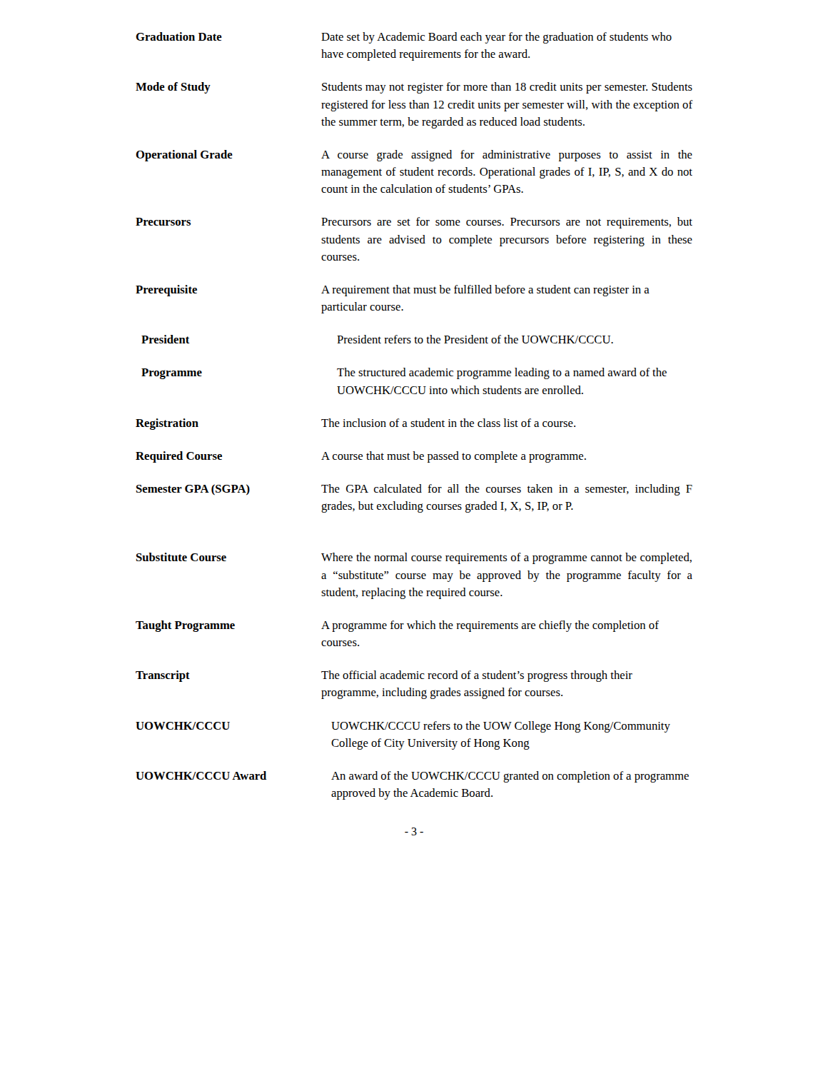Graduation Date
Date set by Academic Board each year for the graduation of students who have completed requirements for the award.
Mode of Study
Students may not register for more than 18 credit units per semester. Students registered for less than 12 credit units per semester will, with the exception of the summer term, be regarded as reduced load students.
Operational Grade
A course grade assigned for administrative purposes to assist in the management of student records. Operational grades of I, IP, S, and X do not count in the calculation of students’ GPAs.
Precursors
Precursors are set for some courses. Precursors are not requirements, but students are advised to complete precursors before registering in these courses.
Prerequisite
A requirement that must be fulfilled before a student can register in a particular course.
President
President refers to the President of the UOWCHK/CCCU.
Programme
The structured academic programme leading to a named award of the UOWCHK/CCCU into which students are enrolled.
Registration
The inclusion of a student in the class list of a course.
Required Course
A course that must be passed to complete a programme.
Semester GPA (SGPA)
The GPA calculated for all the courses taken in a semester, including F grades, but excluding courses graded I, X, S, IP, or P.
Substitute Course
Where the normal course requirements of a programme cannot be completed, a “substitute” course may be approved by the programme faculty for a student, replacing the required course.
Taught Programme
A programme for which the requirements are chiefly the completion of courses.
Transcript
The official academic record of a student’s progress through their programme, including grades assigned for courses.
UOWCHK/CCCU
UOWCHK/CCCU refers to the UOW College Hong Kong/Community College of City University of Hong Kong
UOWCHK/CCCU Award
An award of the UOWCHK/CCCU granted on completion of a programme approved by the Academic Board.
- 3 -